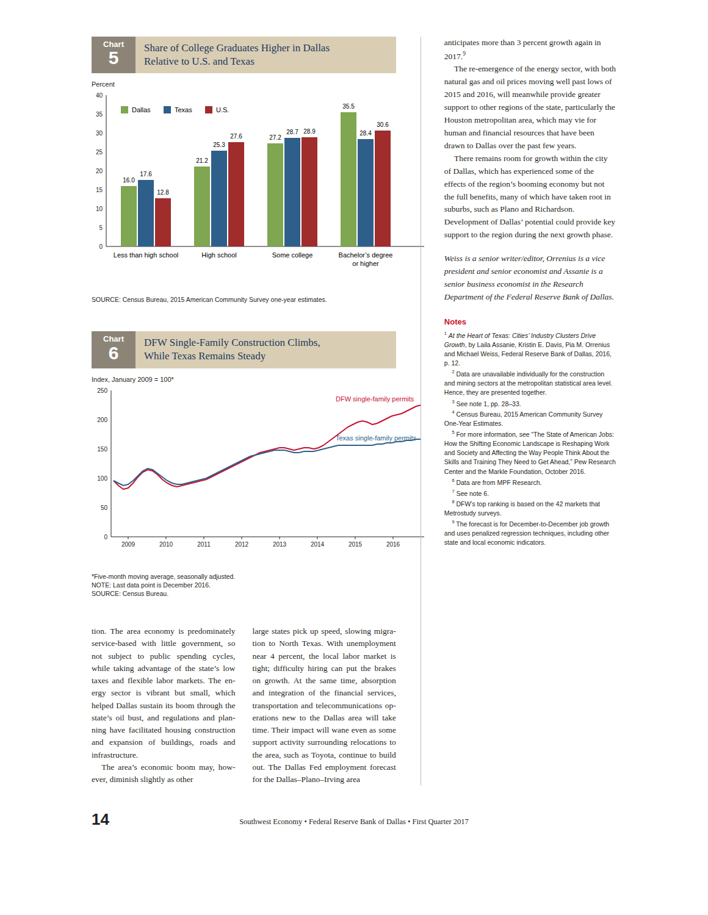Chart 5
Share of College Graduates Higher in Dallas
Relative to U.S. and Texas
Percent
40 35 30 25 20 15 10 5 0 Dallas Texas U.S. 16.0 17.6 12.8 21.2 25.3 27.6 27.2 28.7 28.9 35.5 28.4 30.6 Less than high school High school Some college Bachelor’s degree or higher
SOURCE: Census Bureau, 2015 American Community Survey one-year estimates.
Chart 6
DFW Single-Family Construction Climbs,
While Texas Remains Steady
Index, January 2009 = 100*
250 200 150 100 50 0 2009 2010 2011 2012 2013 2014 2015 2016 DFW single-family permits Texas single-family permits
*Five-month moving average, seasonally adjusted.
NOTE: Last data point is December 2016.
SOURCE: Census Bureau.
tion. The area economy is predominately service-based with little government, so not subject to public spending cycles, while taking advantage of the state’s low taxes and flexible labor markets. The energy sector is vibrant but small, which helped Dallas sustain its boom through the state’s oil bust, and regulations and planning have facilitated housing construction and expansion of buildings, roads and infrastructure.
The area’s economic boom may, however, diminish slightly as other
large states pick up speed, slowing migration to North Texas. With unemployment near 4 percent, the local labor market is tight; difficulty hiring can put the brakes on growth. At the same time, absorption and integration of the financial services, transportation and telecommunications operations new to the Dallas area will take time. Their impact will wane even as some support activity surrounding relocations to the area, such as Toyota, continue to build out. The Dallas Fed employment forecast for the Dallas–Plano–Irving area
anticipates more than 3 percent growth again in 2017.9
The re-emergence of the energy sector, with both natural gas and oil prices moving well past lows of 2015 and 2016, will meanwhile provide greater support to other regions of the state, particularly the Houston metropolitan area, which may vie for human and financial resources that have been drawn to Dallas over the past few years.
There remains room for growth within the city of Dallas, which has experienced some of the effects of the region’s booming economy but not the full benefits, many of which have taken root in suburbs, such as Plano and Richardson. Development of Dallas’ potential could provide key support to the region during the next growth phase.
Weiss is a senior writer/editor, Orrenius is a vice president and senior economist and Assanie is a senior business economist in the Research Department of the Federal Reserve Bank of Dallas.
Notes
1 At the Heart of Texas: Cities’ Industry Clusters Drive Growth, by Laila Assanie, Kristin E. Davis, Pia M. Orrenius and Michael Weiss, Federal Reserve Bank of Dallas, 2016, p. 12.
2 Data are unavailable individually for the construction and mining sectors at the metropolitan statistical area level. Hence, they are presented together.
3 See note 1, pp. 28–33.
4 Census Bureau, 2015 American Community Survey One-Year Estimates.
5 For more information, see “The State of American Jobs: How the Shifting Economic Landscape is Reshaping Work and Society and Affecting the Way People Think About the Skills and Training They Need to Get Ahead,” Pew Research Center and the Markle Foundation, October 2016.
6 Data are from MPF Research.
7 See note 6.
8 DFW’s top ranking is based on the 42 markets that Metrostudy surveys.
9 The forecast is for December-to-December job growth and uses penalized regression techniques, including other state and local economic indicators.
14
Southwest Economy • Federal Reserve Bank of Dallas • First Quarter 2017